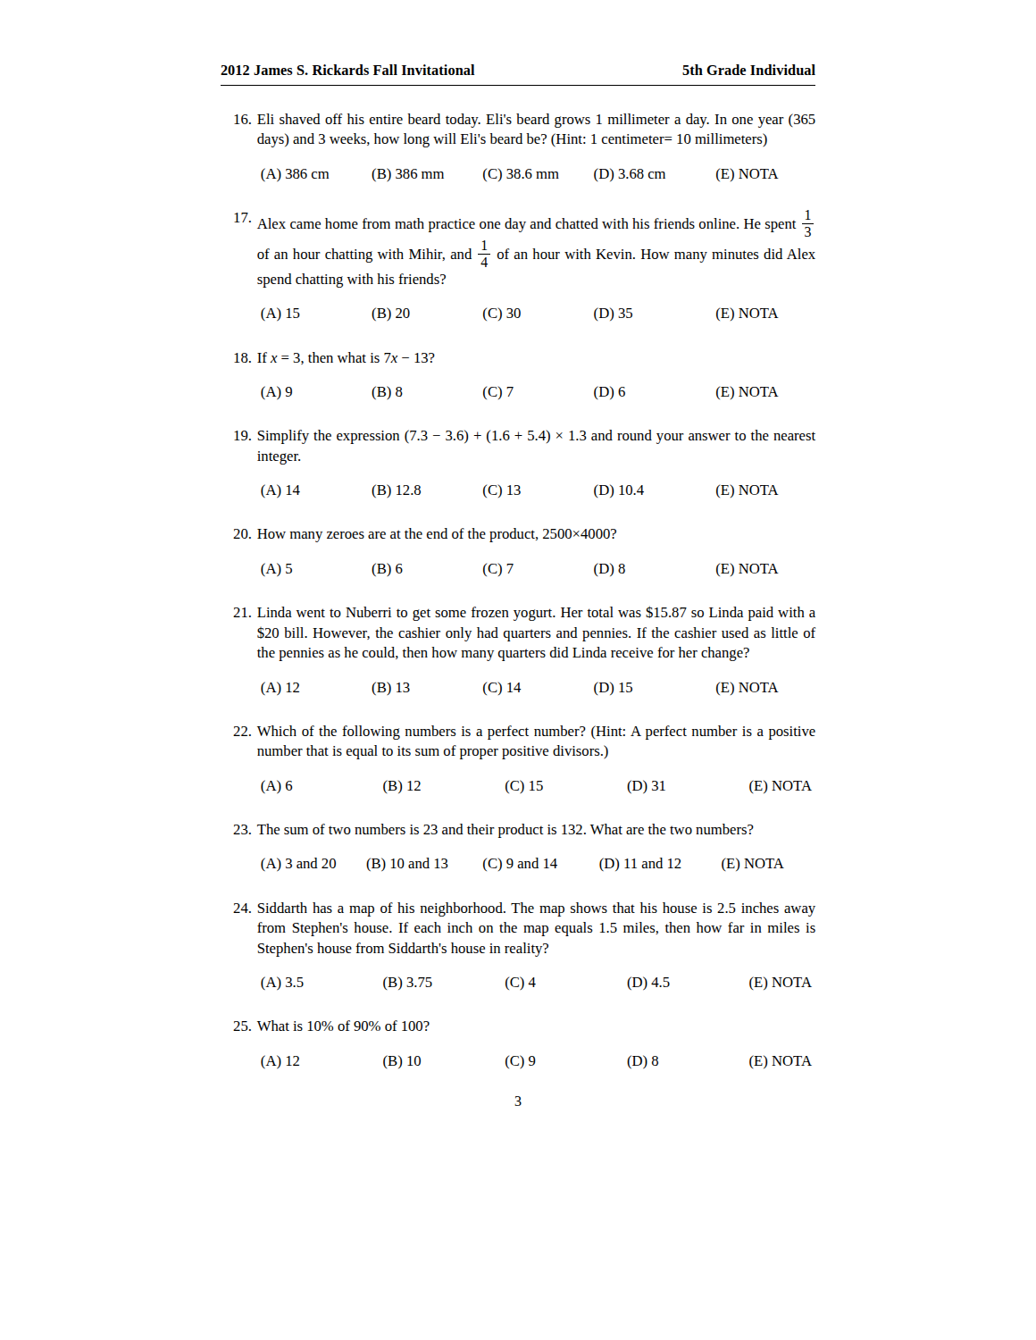2012 James S. Rickards Fall Invitational 5th Grade Individual
16.
Eli shaved off his entire beard today. Eli's beard grows 1 millimeter a day. In one year (365 days) and 3 weeks, how long will Eli's beard be? (Hint: 1 centimeter= 10 millimeters)
(A) 386 cm (B) 386 mm (C) 38.6 mm (D) 3.68 cm (E) NOTA
17.
Alex came home from math practice one day and chatted with his friends online. He spent 13 of an hour chatting with Mihir, and 14 of an hour with Kevin. How many minutes did Alex spend chatting with his friends?
(A) 15 (B) 20 (C) 30 (D) 35 (E) NOTA
18.
If x = 3, then what is 7x − 13?
(A) 9 (B) 8 (C) 7 (D) 6 (E) NOTA
19.
Simplify the expression (7.3 − 3.6) + (1.6 + 5.4) × 1.3 and round your answer to the nearest integer.
(A) 14 (B) 12.8 (C) 13 (D) 10.4 (E) NOTA
20.
How many zeroes are at the end of the product, 2500×4000?
(A) 5 (B) 6 (C) 7 (D) 8 (E) NOTA
21.
Linda went to Nuberri to get some frozen yogurt. Her total was $15.87 so Linda paid with a $20 bill. However, the cashier only had quarters and pennies. If the cashier used as little of the pennies as he could, then how many quarters did Linda receive for her change?
(A) 12 (B) 13 (C) 14 (D) 15 (E) NOTA
22.
Which of the following numbers is a perfect number? (Hint: A perfect number is a positive number that is equal to its sum of proper positive divisors.)
(A) 6 (B) 12 (C) 15 (D) 31 (E) NOTA
23.
The sum of two numbers is 23 and their product is 132. What are the two numbers?
(A) 3 and 20 (B) 10 and 13 (C) 9 and 14 (D) 11 and 12 (E) NOTA
24.
Siddarth has a map of his neighborhood. The map shows that his house is 2.5 inches away from Stephen's house. If each inch on the map equals 1.5 miles, then how far in miles is Stephen's house from Siddarth's house in reality?
(A) 3.5 (B) 3.75 (C) 4 (D) 4.5 (E) NOTA
25.
What is 10% of 90% of 100?
(A) 12 (B) 10 (C) 9 (D) 8 (E) NOTA
3